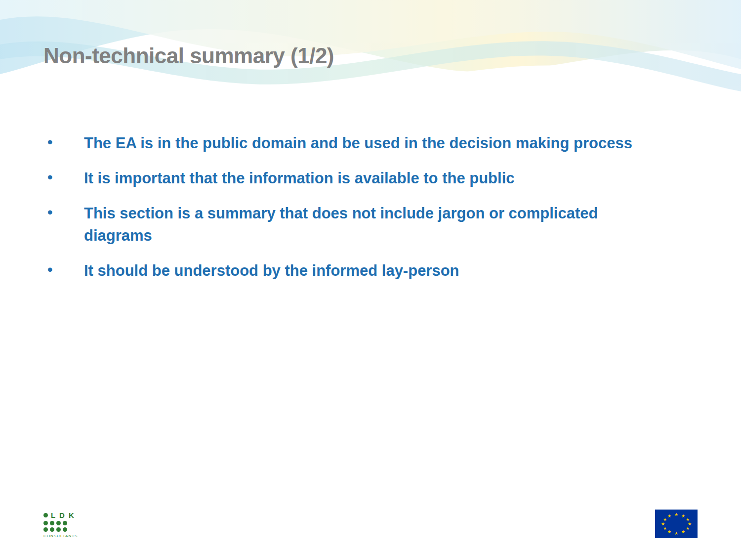Non-technical summary (1/2)
The EA is in the public domain and be used in the decision making process
It is important that the information is available to the public
This section is a summary that does not include jargon or complicated diagrams
It should be understood by the informed lay-person
L D K
CONSULTANTS
★ ★ ★ ★ ★ ★ ★ ★ ★ ★ ★ ★